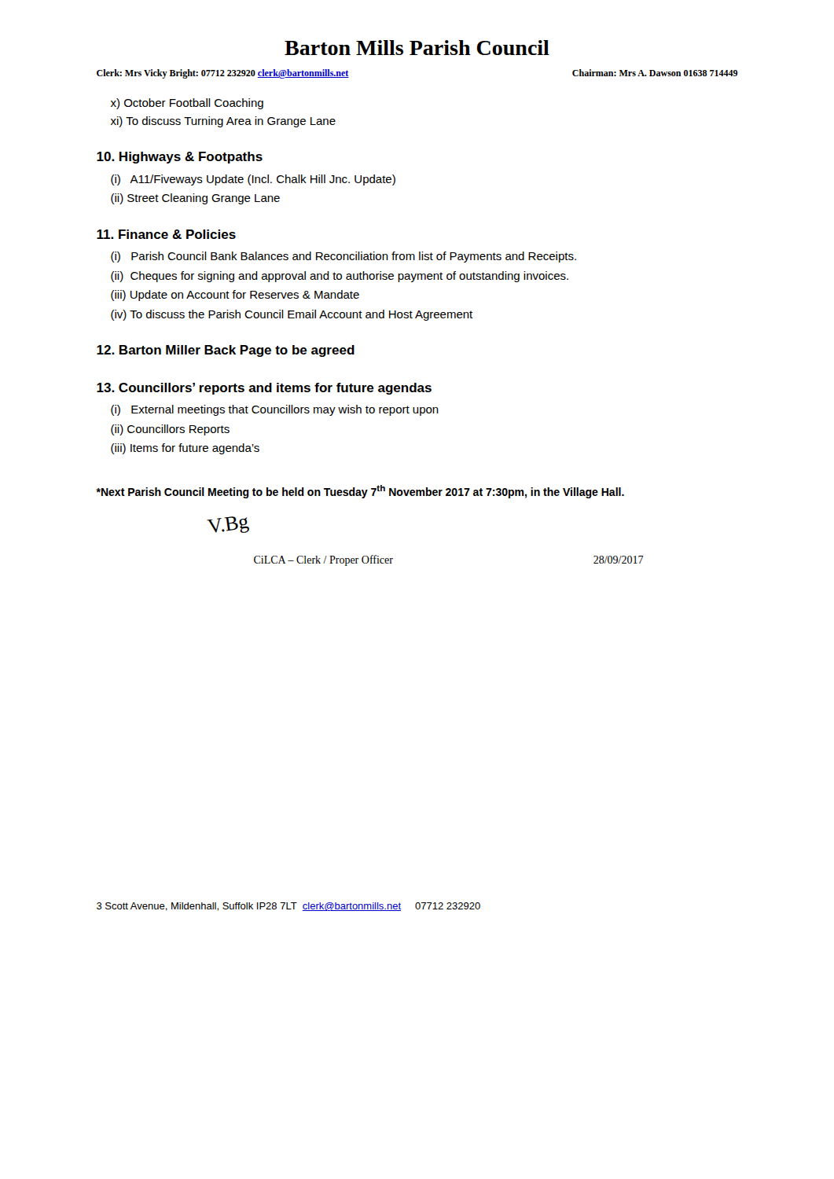Barton Mills Parish Council
Clerk: Mrs Vicky Bright: 07712 232920 clerk@bartonmills.net Chairman: Mrs A. Dawson 01638 714449
x) October Football Coaching
xi) To discuss Turning Area in Grange Lane
10. Highways & Footpaths
(i) A11/Fiveways Update (Incl. Chalk Hill Jnc. Update)
(ii) Street Cleaning Grange Lane
11. Finance & Policies
(i) Parish Council Bank Balances and Reconciliation from list of Payments and Receipts.
(ii) Cheques for signing and approval and to authorise payment of outstanding invoices.
(iii) Update on Account for Reserves & Mandate
(iv) To discuss the Parish Council Email Account and Host Agreement
12. Barton Miller Back Page to be agreed
13. Councillors’ reports and items for future agendas
(i) External meetings that Councillors may wish to report upon
(ii) Councillors Reports
(iii) Items for future agenda’s
*Next Parish Council Meeting to be held on Tuesday 7th November 2017 at 7:30pm, in the Village Hall.
V.Bg
CiLCA – Clerk / Proper Officer 28/09/2017
3 Scott Avenue, Mildenhall, Suffolk IP28 7LT clerk@bartonmills.net 07712 232920